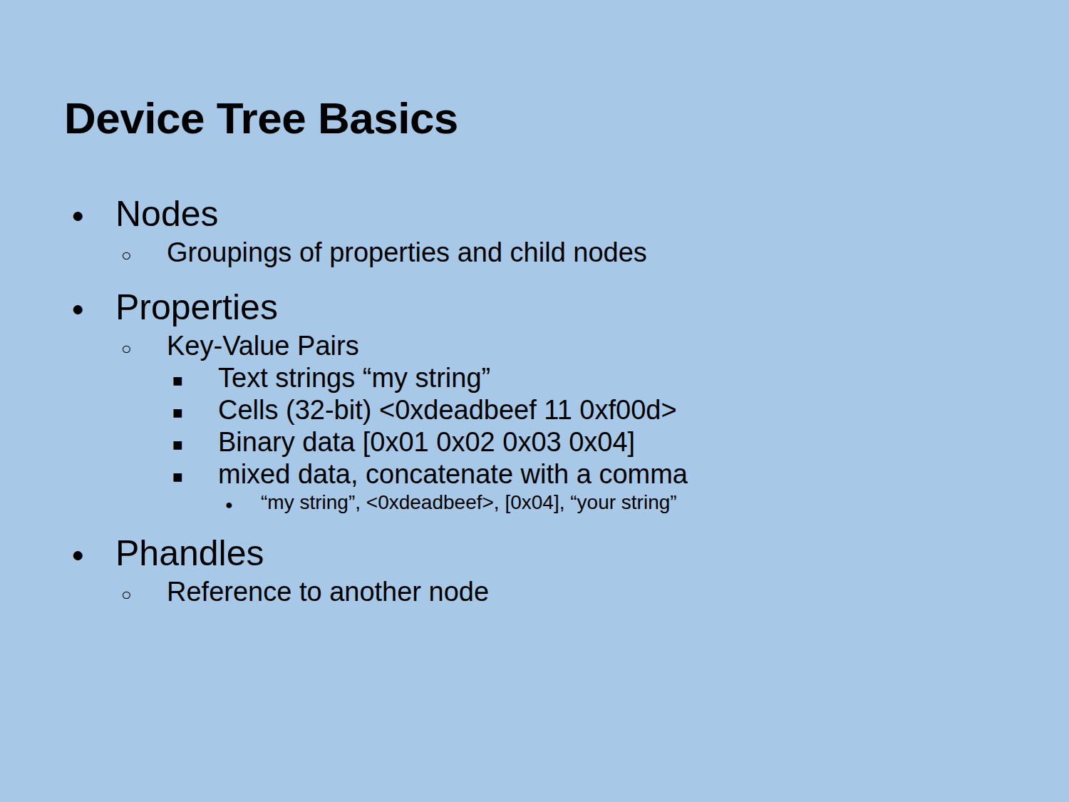Device Tree Basics
Nodes
Groupings of properties and child nodes
Properties
Key-Value Pairs
Text strings “my string”
Cells (32-bit) <0xdeadbeef 11 0xf00d>
Binary data [0x01 0x02 0x03 0x04]
mixed data, concatenate with a comma
“my string”, <0xdeadbeef>, [0x04], “your string”
Phandles
Reference to another node